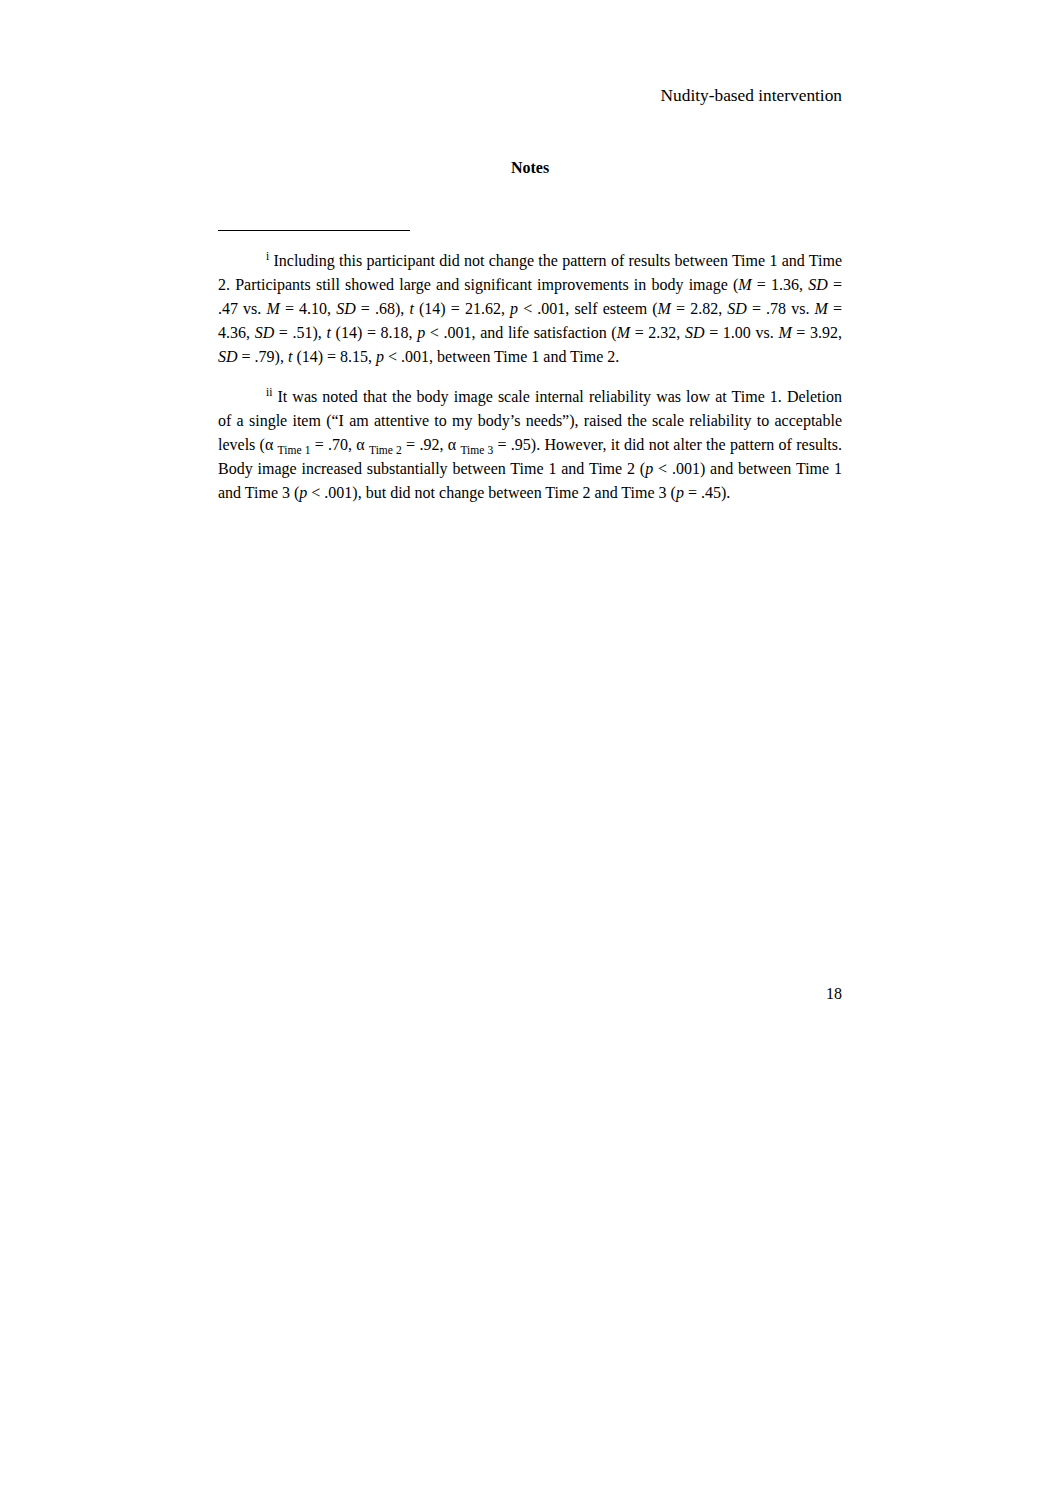Nudity-based intervention
Notes
i Including this participant did not change the pattern of results between Time 1 and Time 2. Participants still showed large and significant improvements in body image (M = 1.36, SD = .47 vs. M = 4.10, SD = .68), t (14) = 21.62, p < .001, self esteem (M = 2.82, SD = .78 vs. M = 4.36, SD = .51), t (14) = 8.18, p < .001, and life satisfaction (M = 2.32, SD = 1.00 vs. M = 3.92, SD = .79), t (14) = 8.15, p < .001, between Time 1 and Time 2.
ii It was noted that the body image scale internal reliability was low at Time 1. Deletion of a single item (“I am attentive to my body’s needs”), raised the scale reliability to acceptable levels (α Time 1 = .70, α Time 2 = .92, α Time 3 = .95). However, it did not alter the pattern of results. Body image increased substantially between Time 1 and Time 2 (p < .001) and between Time 1 and Time 3 (p < .001), but did not change between Time 2 and Time 3 (p = .45).
18